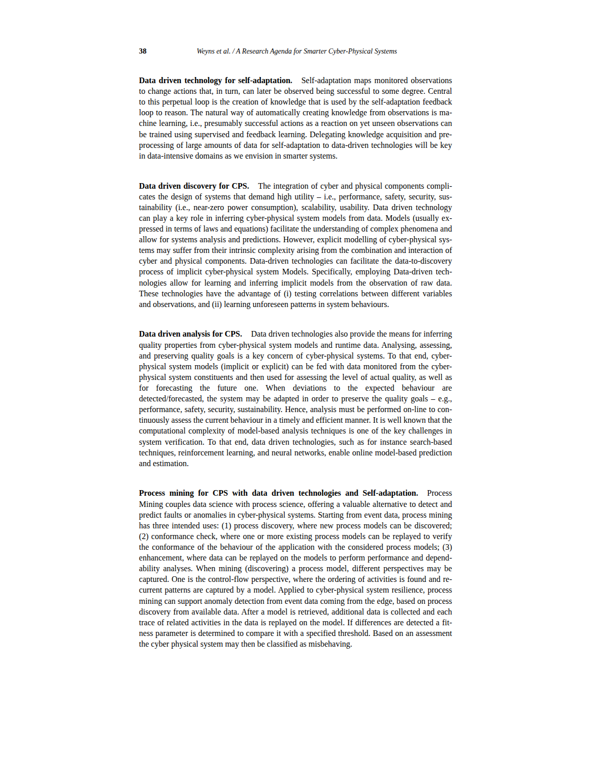38 Weyns et al. / A Research Agenda for Smarter Cyber-Physical Systems
Data driven technology for self-adaptation. Self-adaptation maps monitored observations to change actions that, in turn, can later be observed being successful to some degree. Central to this perpetual loop is the creation of knowledge that is used by the self-adaptation feedback loop to reason. The natural way of automatically creating knowledge from observations is machine learning, i.e., presumably successful actions as a reaction on yet unseen observations can be trained using supervised and feedback learning. Delegating knowledge acquisition and pre-processing of large amounts of data for self-adaptation to data-driven technologies will be key in data-intensive domains as we envision in smarter systems.
Data driven discovery for CPS. The integration of cyber and physical components complicates the design of systems that demand high utility – i.e., performance, safety, security, sustainability (i.e., near-zero power consumption), scalability, usability. Data driven technology can play a key role in inferring cyber-physical system models from data. Models (usually expressed in terms of laws and equations) facilitate the understanding of complex phenomena and allow for systems analysis and predictions. However, explicit modelling of cyber-physical systems may suffer from their intrinsic complexity arising from the combination and interaction of cyber and physical components. Data-driven technologies can facilitate the data-to-discovery process of implicit cyber-physical system Models. Specifically, employing Data-driven technologies allow for learning and inferring implicit models from the observation of raw data. These technologies have the advantage of (i) testing correlations between different variables and observations, and (ii) learning unforeseen patterns in system behaviours.
Data driven analysis for CPS. Data driven technologies also provide the means for inferring quality properties from cyber-physical system models and runtime data. Analysing, assessing, and preserving quality goals is a key concern of cyber-physical systems. To that end, cyber-physical system models (implicit or explicit) can be fed with data monitored from the cyber-physical system constituents and then used for assessing the level of actual quality, as well as for forecasting the future one. When deviations to the expected behaviour are detected/forecasted, the system may be adapted in order to preserve the quality goals – e.g., performance, safety, security, sustainability. Hence, analysis must be performed on-line to continuously assess the current behaviour in a timely and efficient manner. It is well known that the computational complexity of model-based analysis techniques is one of the key challenges in system verification. To that end, data driven technologies, such as for instance search-based techniques, reinforcement learning, and neural networks, enable online model-based prediction and estimation.
Process mining for CPS with data driven technologies and Self-adaptation. Process Mining couples data science with process science, offering a valuable alternative to detect and predict faults or anomalies in cyber-physical systems. Starting from event data, process mining has three intended uses: (1) process discovery, where new process models can be discovered; (2) conformance check, where one or more existing process models can be replayed to verify the conformance of the behaviour of the application with the considered process models; (3) enhancement, where data can be replayed on the models to perform performance and dependability analyses. When mining (discovering) a process model, different perspectives may be captured. One is the control-flow perspective, where the ordering of activities is found and recurrent patterns are captured by a model. Applied to cyber-physical system resilience, process mining can support anomaly detection from event data coming from the edge, based on process discovery from available data. After a model is retrieved, additional data is collected and each trace of related activities in the data is replayed on the model. If differences are detected a fitness parameter is determined to compare it with a specified threshold. Based on an assessment the cyber physical system may then be classified as misbehaving.